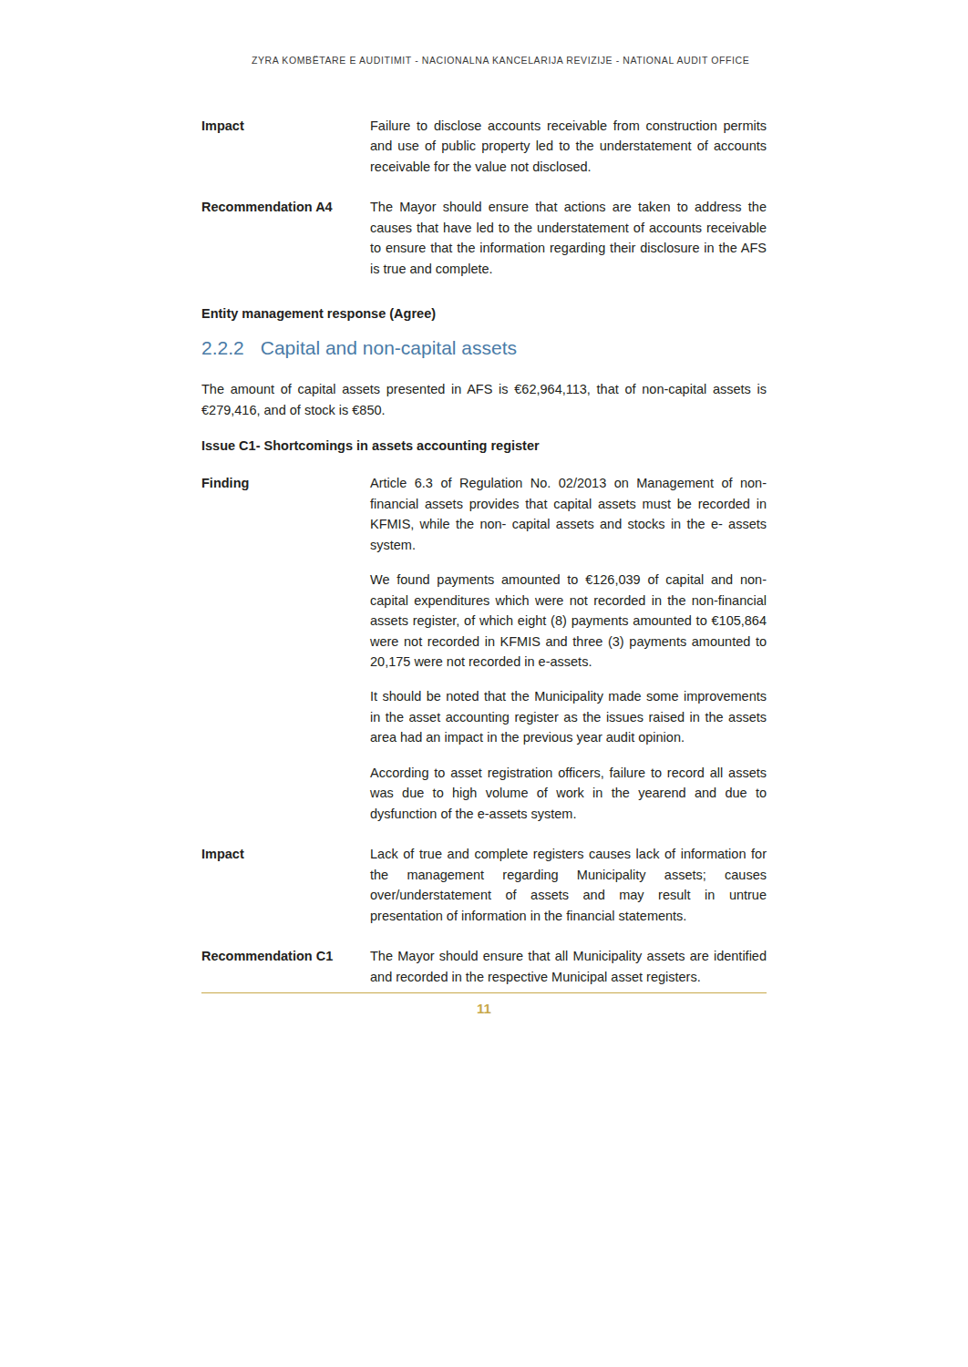ZYRA KOMBËTARE E AUDITIMIT - NACIONALNA KANCELARIJA REVIZIJE - NATIONAL AUDIT OFFICE
Impact
Failure to disclose accounts receivable from construction permits and use of public property led to the understatement of accounts receivable for the value not disclosed.
Recommendation A4
The Mayor should ensure that actions are taken to address the causes that have led to the understatement of accounts receivable to ensure that the information regarding their disclosure in the AFS is true and complete.
Entity management response (Agree)
2.2.2 Capital and non-capital assets
The amount of capital assets presented in AFS is €62,964,113, that of non-capital assets is €279,416, and of stock is €850.
Issue C1- Shortcomings in assets accounting register
Finding
Article 6.3 of Regulation No. 02/2013 on Management of non-financial assets provides that capital assets must be recorded in KFMIS, while the non- capital assets and stocks in the e- assets system.
We found payments amounted to €126,039 of capital and non-capital expenditures which were not recorded in the non-financial assets register, of which eight (8) payments amounted to €105,864 were not recorded in KFMIS and three (3) payments amounted to 20,175 were not recorded in e-assets.
It should be noted that the Municipality made some improvements in the asset accounting register as the issues raised in the assets area had an impact in the previous year audit opinion.
According to asset registration officers, failure to record all assets was due to high volume of work in the yearend and due to dysfunction of the e-assets system.
Impact
Lack of true and complete registers causes lack of information for the management regarding Municipality assets; causes over/understatement of assets and may result in untrue presentation of information in the financial statements.
Recommendation C1
The Mayor should ensure that all Municipality assets are identified and recorded in the respective Municipal asset registers.
11